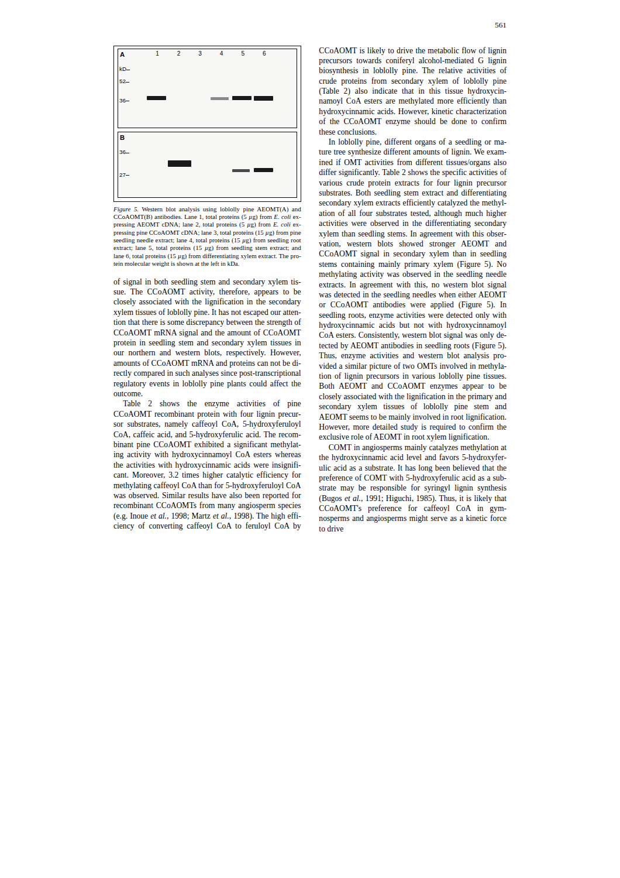561
A
1 2 3 4 5 6
kD
52
36
B
36
27
Figure 5. Western blot analysis using loblolly pine AEOMT(A) and CCoAOMT(B) antibodies. Lane 1, total proteins (5 µg) from E. coli expressing AEOMT cDNA; lane 2, total proteins (5 µg) from E. coli expressing pine CCoAOMT cDNA; lane 3, total proteins (15 µg) from pine seedling needle extract; lane 4, total proteins (15 µg) from seedling root extract; lane 5, total proteins (15 µg) from seedling stem extract; and lane 6, total proteins (15 µg) from differentiating xylem extract. The protein molecular weight is shown at the left in kDa.
of signal in both seedling stem and secondary xylem tissue. The CCoAOMT activity, therefore, appears to be closely associated with the lignification in the secondary xylem tissues of loblolly pine. It has not escaped our attention that there is some discrepancy between the strength of CCoAOMT mRNA signal and the amount of CCoAOMT protein in seedling stem and secondary xylem tissues in our northern and western blots, respectively. However, amounts of CCoAOMT mRNA and proteins can not be directly compared in such analyses since post-transcriptional regulatory events in loblolly pine plants could affect the outcome.
Table 2 shows the enzyme activities of pine CCoAOMT recombinant protein with four lignin precursor substrates, namely caffeoyl CoA, 5-hydroxyferuloyl CoA, caffeic acid, and 5-hydroxyferulic acid. The recombinant pine CCoAOMT exhibited a significant methylating activity with hydroxycinnamoyl CoA esters whereas the activities with hydroxycinnamic acids were insignificant. Moreover, 3.2 times higher catalytic efficiency for methylating caffeoyl CoA than for 5-hydroxyferuloyl CoA was observed. Similar results have also been reported for recombinant CCoAOMTs from many angiosperm species (e.g. Inoue et al., 1998; Martz et al., 1998). The high efficiency of converting caffeoyl CoA to feruloyl CoA by CCoAOMT is likely to drive the metabolic flow of lignin precursors towards coniferyl alcohol-mediated G lignin biosynthesis in loblolly pine. The relative activities of crude proteins from secondary xylem of loblolly pine (Table 2) also indicate that in this tissue hydroxycinnamoyl CoA esters are methylated more efficiently than hydroxycinnamic acids. However, kinetic characterization of the CCoAOMT enzyme should be done to confirm these conclusions.
In loblolly pine, different organs of a seedling or mature tree synthesize different amounts of lignin. We examined if OMT activities from different tissues/organs also differ significantly. Table 2 shows the specific activities of various crude protein extracts for four lignin precursor substrates. Both seedling stem extract and differentiating secondary xylem extracts efficiently catalyzed the methylation of all four substrates tested, although much higher activities were observed in the differentiating secondary xylem than seedling stems. In agreement with this observation, western blots showed stronger AEOMT and CCoAOMT signal in secondary xylem than in seedling stems containing mainly primary xylem (Figure 5). No methylating activity was observed in the seedling needle extracts. In agreement with this, no western blot signal was detected in the seedling needles when either AEOMT or CCoAOMT antibodies were applied (Figure 5). In seedling roots, enzyme activities were detected only with hydroxycinnamic acids but not with hydroxycinnamoyl CoA esters. Consistently, western blot signal was only detected by AEOMT antibodies in seedling roots (Figure 5). Thus, enzyme activities and western blot analysis provided a similar picture of two OMTs involved in methylation of lignin precursors in various loblolly pine tissues. Both AEOMT and CCoAOMT enzymes appear to be closely associated with the lignification in the primary and secondary xylem tissues of loblolly pine stem and AEOMT seems to be mainly involved in root lignification. However, more detailed study is required to confirm the exclusive role of AEOMT in root xylem lignification.
COMT in angiosperms mainly catalyzes methylation at the hydroxycinnamic acid level and favors 5-hydroxyferulic acid as a substrate. It has long been believed that the preference of COMT with 5-hydroxyferulic acid as a substrate may be responsible for syringyl lignin synthesis (Bugos et al., 1991; Higuchi, 1985). Thus, it is likely that CCoAOMT's preference for caffeoyl CoA in gymnosperms and angiosperms might serve as a kinetic force to drive